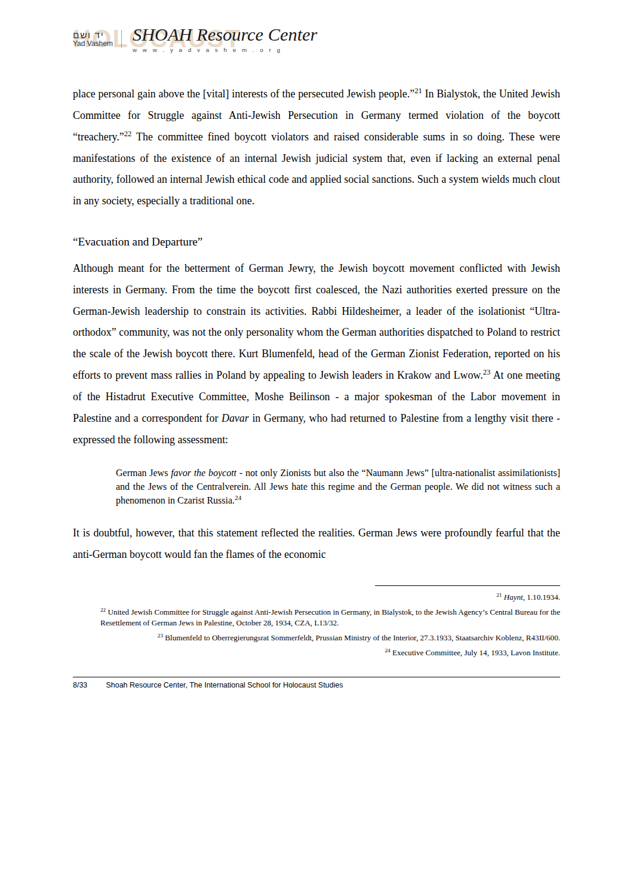HOLOCAUST
יד ושם Yad Vashem
SHOAH Resource Center
w w w . y a d v a s h e m . o r g
place personal gain above the [vital] interests of the persecuted Jewish people.”21 In Bialystok, the United Jewish Committee for Struggle against Anti-Jewish Persecution in Germany termed violation of the boycott “treachery.”22 The committee fined boycott violators and raised considerable sums in so doing. These were manifestations of the existence of an internal Jewish judicial system that, even if lacking an external penal authority, followed an internal Jewish ethical code and applied social sanctions. Such a system wields much clout in any society, especially a traditional one.
“Evacuation and Departure”
Although meant for the betterment of German Jewry, the Jewish boycott movement conflicted with Jewish interests in Germany. From the time the boycott first coalesced, the Nazi authorities exerted pressure on the German-Jewish leadership to constrain its activities. Rabbi Hildesheimer, a leader of the isolationist “Ultra-orthodox” community, was not the only personality whom the German authorities dispatched to Poland to restrict the scale of the Jewish boycott there. Kurt Blumenfeld, head of the German Zionist Federation, reported on his efforts to prevent mass rallies in Poland by appealing to Jewish leaders in Krakow and Lwow.23 At one meeting of the Histadrut Executive Committee, Moshe Beilinson - a major spokesman of the Labor movement in Palestine and a correspondent for Davar in Germany, who had returned to Palestine from a lengthy visit there - expressed the following assessment:
German Jews favor the boycott - not only Zionists but also the “Naumann Jews” [ultra-nationalist assimilationists] and the Jews of the Centralverein. All Jews hate this regime and the German people. We did not witness such a phenomenon in Czarist Russia.24
It is doubtful, however, that this statement reflected the realities. German Jews were profoundly fearful that the anti-German boycott would fan the flames of the economic
21 Haynt, 1.10.1934.
22 United Jewish Committee for Struggle against Anti-Jewish Persecution in Germany, in Bialystok, to the Jewish Agency’s Central Bureau for the Resettlement of German Jews in Palestine, October 28, 1934, CZA, L13/32.
23 Blumenfeld to Oberregierungsrat Sommerfeldt, Prussian Ministry of the Interior, 27.3.1933, Staatsarchiv Koblenz, R43II/600.
24 Executive Committee, July 14, 1933, Lavon Institute.
8/33 Shoah Resource Center, The International School for Holocaust Studies